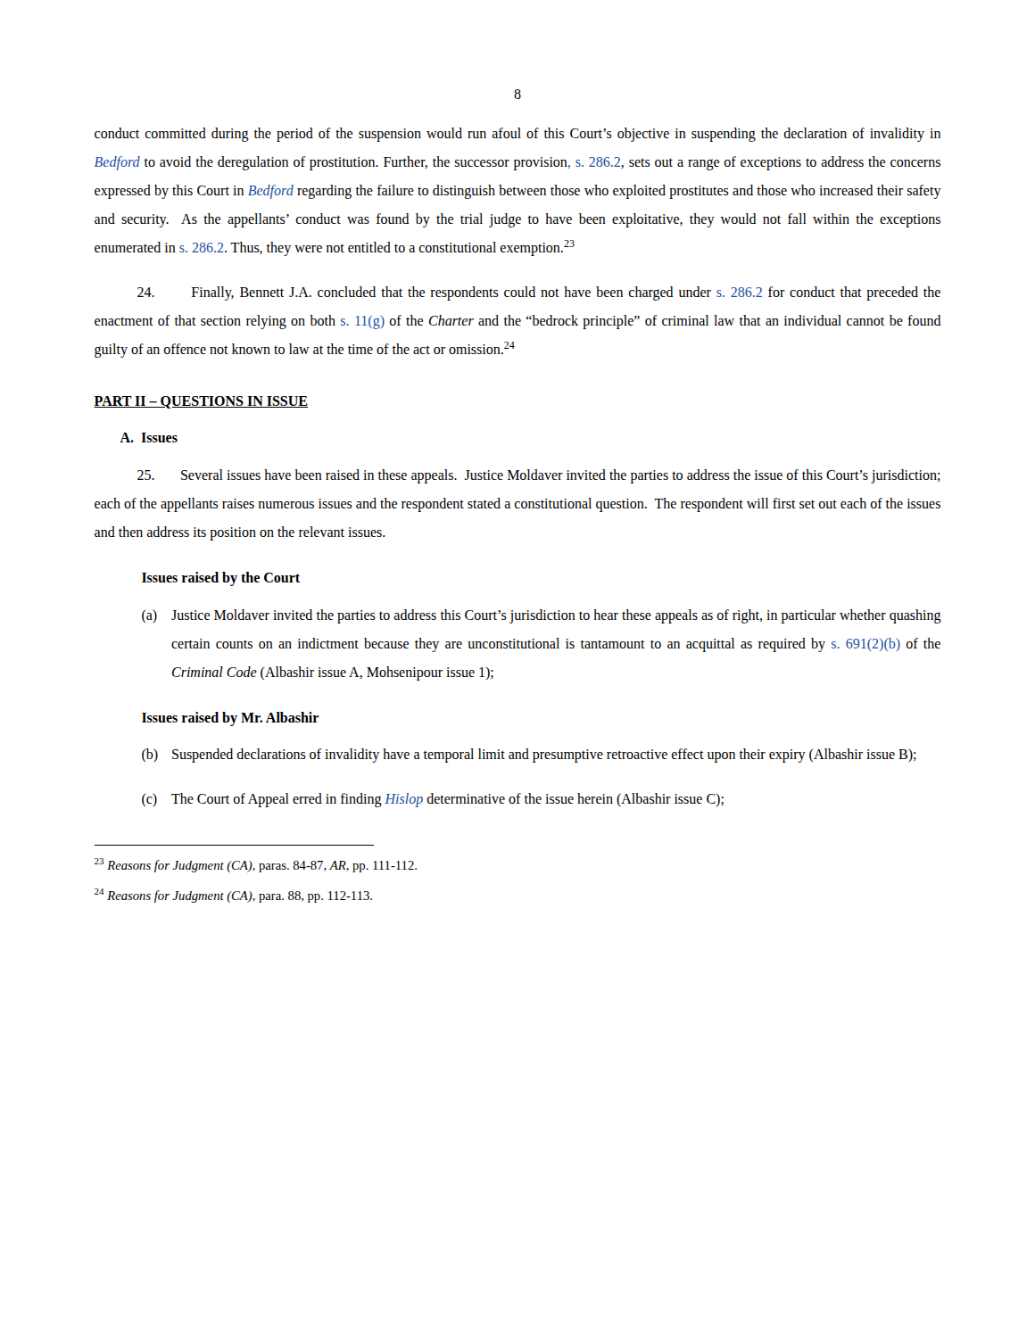8
conduct committed during the period of the suspension would run afoul of this Court’s objective in suspending the declaration of invalidity in Bedford to avoid the deregulation of prostitution. Further, the successor provision, s. 286.2, sets out a range of exceptions to address the concerns expressed by this Court in Bedford regarding the failure to distinguish between those who exploited prostitutes and those who increased their safety and security. As the appellants’ conduct was found by the trial judge to have been exploitative, they would not fall within the exceptions enumerated in s. 286.2. Thus, they were not entitled to a constitutional exemption.23
24. Finally, Bennett J.A. concluded that the respondents could not have been charged under s. 286.2 for conduct that preceded the enactment of that section relying on both s. 11(g) of the Charter and the “bedrock principle” of criminal law that an individual cannot be found guilty of an offence not known to law at the time of the act or omission.24
PART II – QUESTIONS IN ISSUE
A. Issues
25. Several issues have been raised in these appeals. Justice Moldaver invited the parties to address the issue of this Court’s jurisdiction; each of the appellants raises numerous issues and the respondent stated a constitutional question. The respondent will first set out each of the issues and then address its position on the relevant issues.
Issues raised by the Court
(a) Justice Moldaver invited the parties to address this Court’s jurisdiction to hear these appeals as of right, in particular whether quashing certain counts on an indictment because they are unconstitutional is tantamount to an acquittal as required by s. 691(2)(b) of the Criminal Code (Albashir issue A, Mohsenipour issue 1);
Issues raised by Mr. Albashir
(b) Suspended declarations of invalidity have a temporal limit and presumptive retroactive effect upon their expiry (Albashir issue B);
(c) The Court of Appeal erred in finding Hislop determinative of the issue herein (Albashir issue C);
23 Reasons for Judgment (CA), paras. 84-87, AR, pp. 111-112.
24 Reasons for Judgment (CA), para. 88, pp. 112-113.